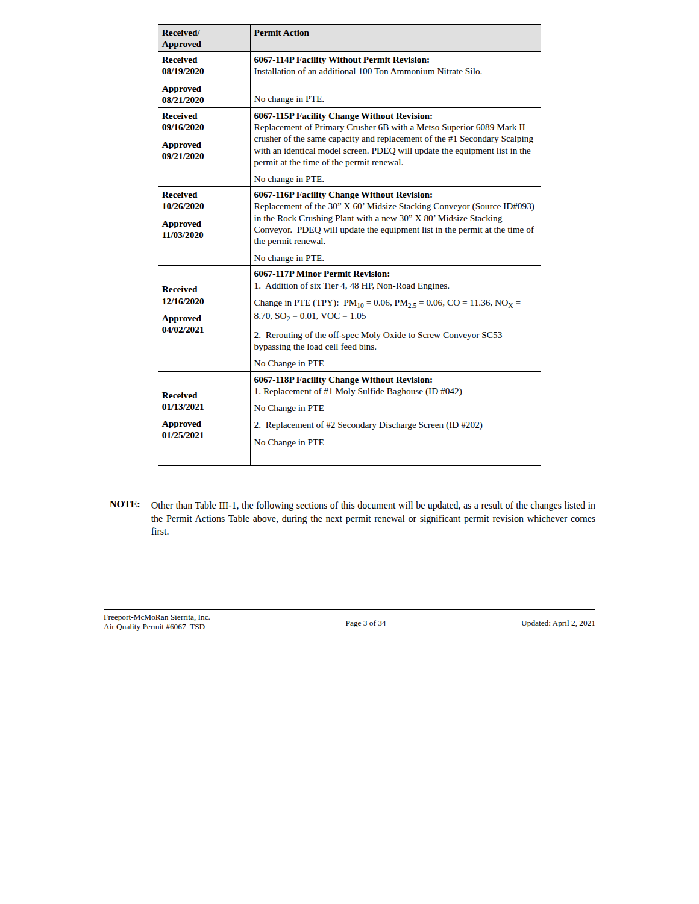| Received/ Approved | Permit Action |
| --- | --- |
| Received 08/19/2020 Approved 08/21/2020 | 6067-114P Facility Without Permit Revision: Installation of an additional 100 Ton Ammonium Nitrate Silo. No change in PTE. |
| Received 09/16/2020 Approved 09/21/2020 | 6067-115P Facility Change Without Revision: Replacement of Primary Crusher 6B with a Metso Superior 6089 Mark II crusher of the same capacity and replacement of the #1 Secondary Scalping with an identical model screen. PDEQ will update the equipment list in the permit at the time of the permit renewal. No change in PTE. |
| Received 10/26/2020 Approved 11/03/2020 | 6067-116P Facility Change Without Revision: Replacement of the 30” X 60’ Midsize Stacking Conveyor (Source ID#093) in the Rock Crushing Plant with a new 30” X 80’ Midsize Stacking Conveyor. PDEQ will update the equipment list in the permit at the time of the permit renewal. No change in PTE. |
| Received 12/16/2020 Approved 04/02/2021 | 6067-117P Minor Permit Revision: 1. Addition of six Tier 4, 48 HP, Non-Road Engines. Change in PTE (TPY): PM 10 = 0.06, PM 2.5 = 0.06, CO = 11.36, NO X = 8.70, SO 2 = 0.01, VOC = 1.05 2. Rerouting of the off-spec Moly Oxide to Screw Conveyor SC53 bypassing the load cell feed bins. No Change in PTE |
| Received 01/13/2021 Approved 01/25/2021 | 6067-118P Facility Change Without Revision: 1. Replacement of #1 Moly Sulfide Baghouse (ID #042) No Change in PTE 2. Replacement of #2 Secondary Discharge Screen (ID #202) No Change in PTE |
NOTE:
Other than Table III-1, the following sections of this document will be updated, as a result of the changes listed in the Permit Actions Table above, during the next permit renewal or significant permit revision whichever comes first.
Freeport-McMoRan Sierrita, Inc.
Air Quality Permit #6067 TSD
Page 3 of 34
Updated: April 2, 2021